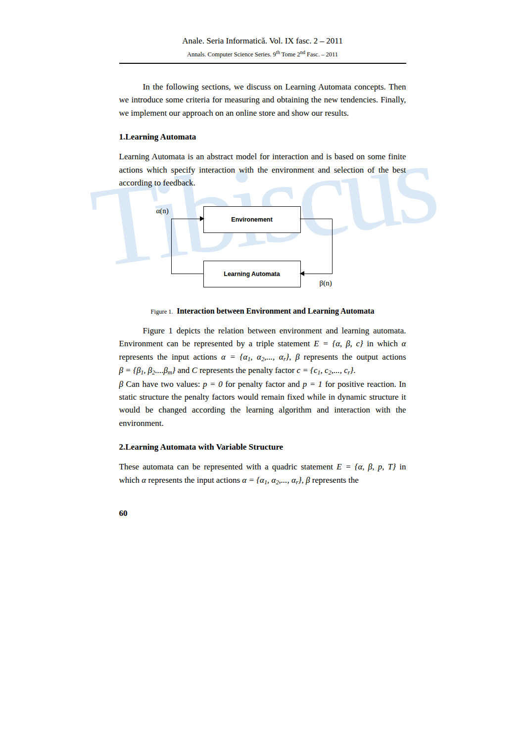Tibiscus
Anale. Seria Informatică. Vol. IX fasc. 2 – 2011
Annals. Computer Science Series. 9th Tome 2nd Fasc. – 2011
In the following sections, we discuss on Learning Automata concepts. Then we introduce some criteria for measuring and obtaining the new tendencies. Finally, we implement our approach on an online store and show our results.
1.Learning Automata
Learning Automata is an abstract model for interaction and is based on some finite actions which specify interaction with the environment and selection of the best according to feedback.
α(n)
β(n)
Environement
Learning Automata
Figure 1. Interaction between Environment and Learning Automata
Figure 1 depicts the relation between environment and learning automata. Environment can be represented by a triple statement E = {α, β, c} in which α represents the input actions α = {α1, α2,..., αr}, β represents the output actions β = {β1, β2....βm} and C represents the penalty factor c = {c1, c2,..., cr}.
β Can have two values: p = 0 for penalty factor and p = 1 for positive reaction. In static structure the penalty factors would remain fixed while in dynamic structure it would be changed according the learning algorithm and interaction with the environment.
2.Learning Automata with Variable Structure
These automata can be represented with a quadric statement E = {α, β, p, T} in which α represents the input actions α = {α1, α2,..., αr}, β represents the
60